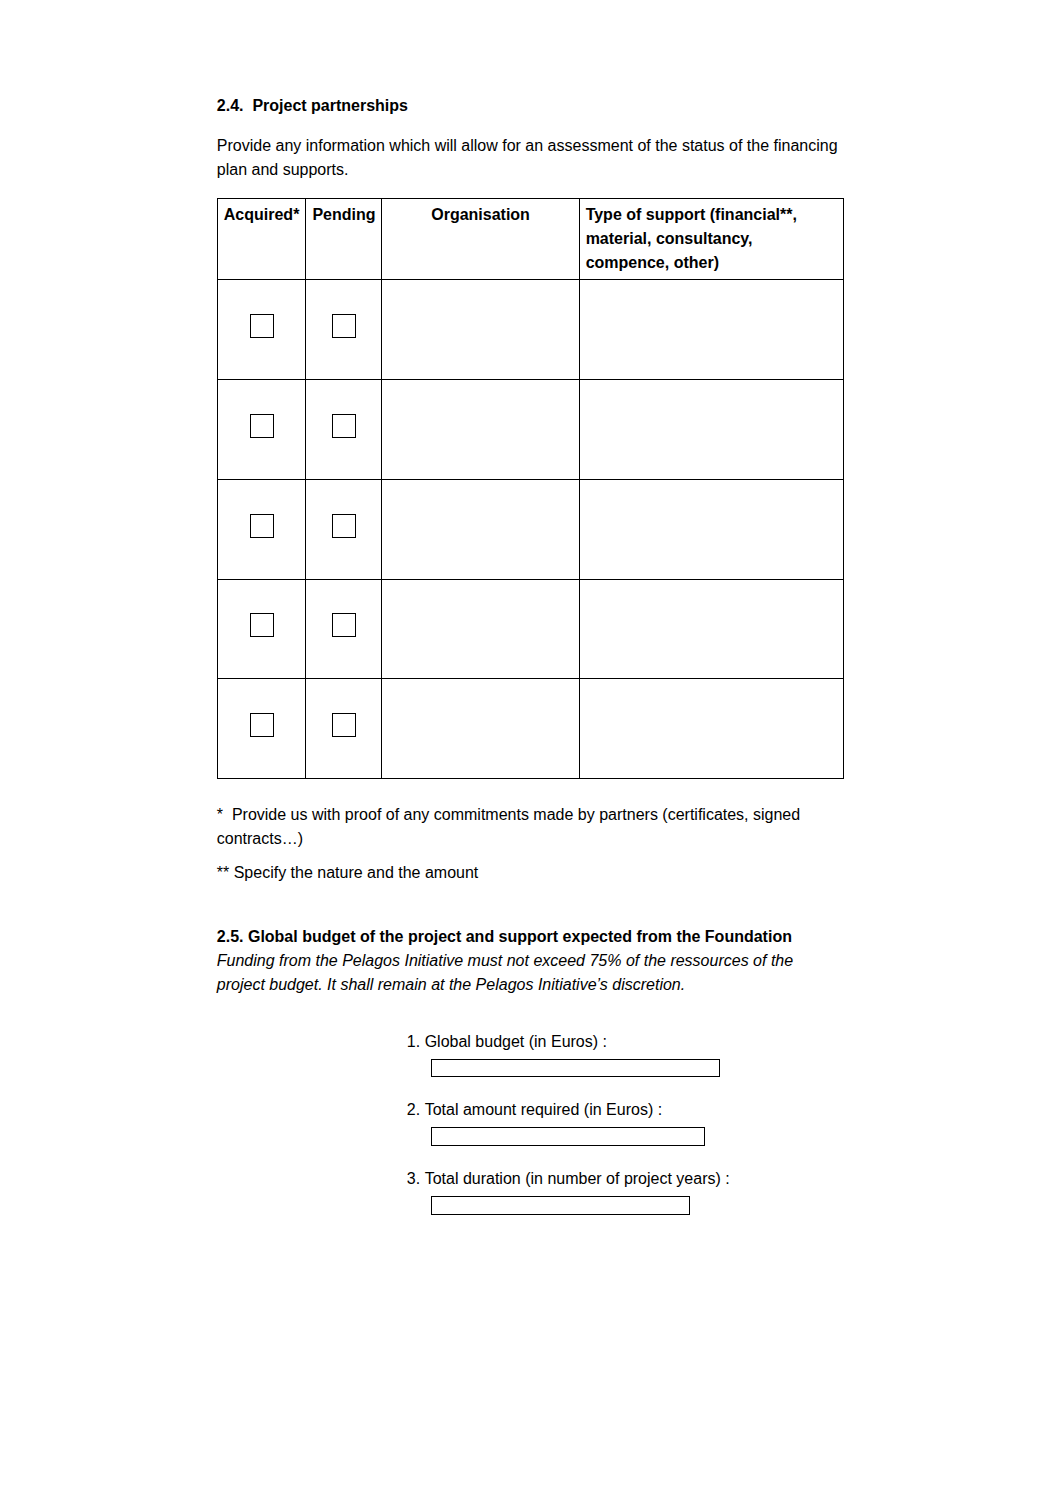2.4. Project partnerships
Provide any information which will allow for an assessment of the status of the financing plan and supports.
| Acquired* | Pending | Organisation | Type of support (financial**, material, consultancy, compence, other) |
| --- | --- | --- | --- |
* Provide us with proof of any commitments made by partners (certificates, signed contracts…)
** Specify the nature and the amount
2.5. Global budget of the project and support expected from the Foundation
Funding from the Pelagos Initiative must not exceed 75% of the ressources of the project budget. It shall remain at the Pelagos Initiative’s discretion.
Global budget (in Euros) :
Total amount required (in Euros) :
Total duration (in number of project years) :